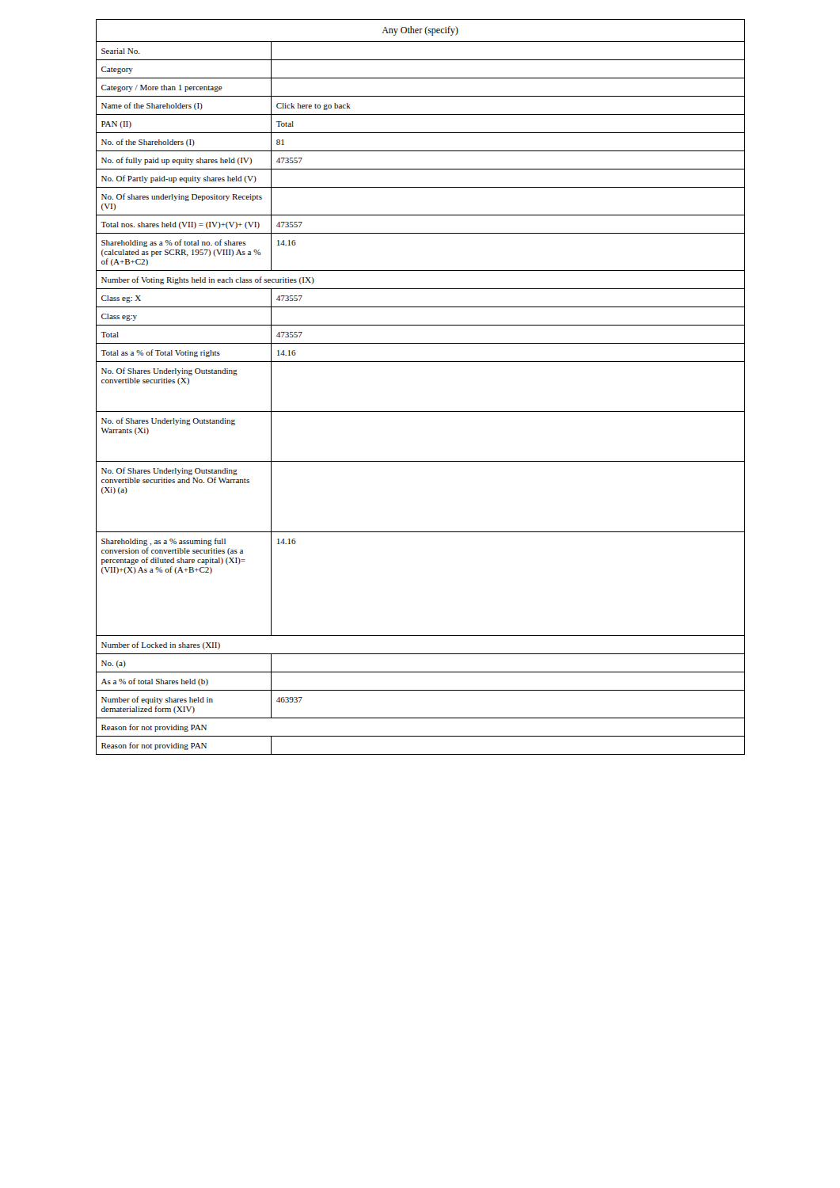Any Other (specify)
| Searial No. | |
| Category | |
| Category / More than 1 percentage | |
| Name of the Shareholders (I) | Click here to go back |
| PAN (II) | Total |
| No. of the Shareholders (I) | 81 |
| No. of fully paid up equity shares held (IV) | 473557 |
| No. Of Partly paid-up equity shares held (V) | |
| No. Of shares underlying Depository Receipts (VI) | |
| Total nos. shares held (VII) = (IV)+(V)+ (VI) | 473557 |
| Shareholding as a % of total no. of shares (calculated as per SCRR, 1957) (VIII) As a % of (A+B+C2) | 14.16 |
| Number of Voting Rights held in each class of securities (IX) |
| Class eg: X | 473557 |
| Class eg:y | |
| Total | 473557 |
| Total as a % of Total Voting rights | 14.16 |
| No. Of Shares Underlying Outstanding convertible securities (X) | |
| No. of Shares Underlying Outstanding Warrants (Xi) | |
| No. Of Shares Underlying Outstanding convertible securities and No. Of Warrants (Xi) (a) | |
| Shareholding , as a % assuming full conversion of convertible securities (as a percentage of diluted share capital) (XI)= (VII)+(X) As a % of (A+B+C2) | 14.16 |
| Number of Locked in shares (XII) |
| No. (a) | |
| As a % of total Shares held (b) | |
| Number of equity shares held in dematerialized form (XIV) | 463937 |
| Reason for not providing PAN |
| Reason for not providing PAN | |